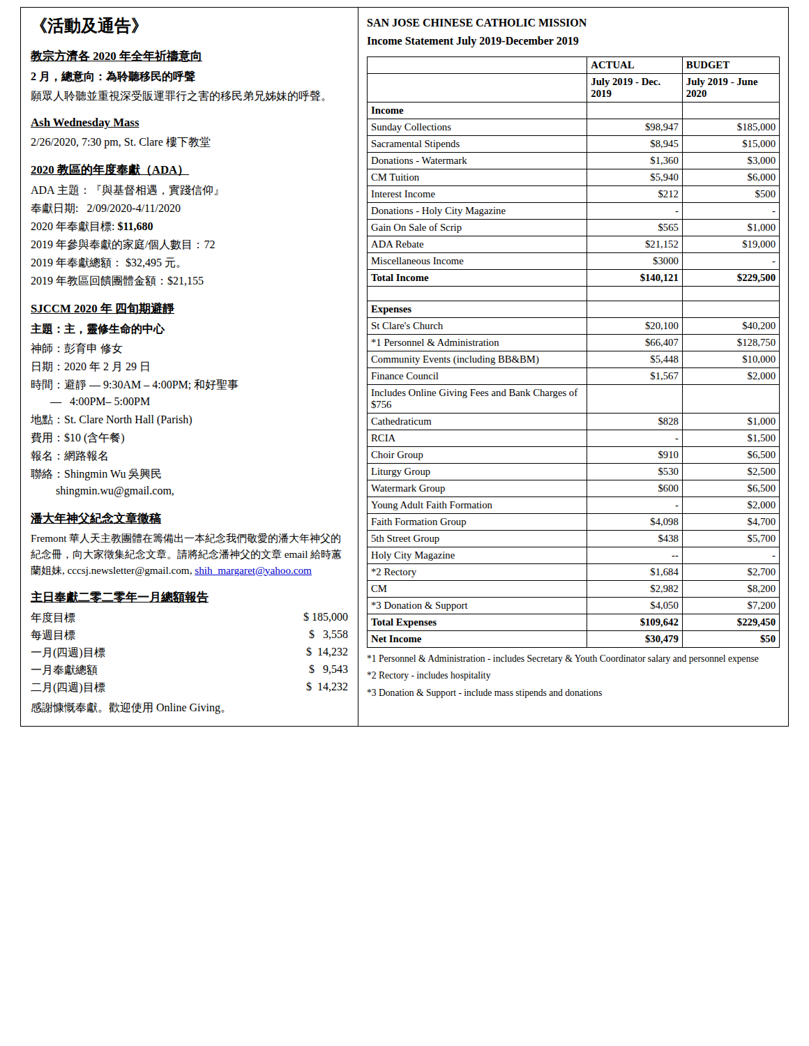《活動及通告》
教宗方濟各 2020 年全年祈禱意向
2 月，總意向：為聆聽移民的呼聲
願眾人聆聽並重視深受販運罪行之害的移民弟兄姊妹的呼聲。
Ash Wednesday Mass
2/26/2020, 7:30 pm, St. Clare 樓下教堂
2020 教區的年度奉獻（ADA）
ADA 主題：『與基督相遇，實踐信仰』
奉獻日期: 2/09/2020-4/11/2020
2020 年奉獻目標: $11,680
2019 年參與奉獻的家庭/個人數目：72
2019 年奉獻總額： $32,495 元。
2019 年教區回饋團體金額：$21,155
SJCCM 2020 年 四旬期避靜
主題：主，靈修生命的中心
神師：彭育申 修女
日期：2020 年 2 月 29 日
時間：避靜 — 9:30AM – 4:00PM; 和好聖事
— 4:00PM– 5:00PM
地點：St. Clare North Hall (Parish)
費用：$10 (含午餐)
報名：網路報名
聯絡：Shingmin Wu 吳興民
shingmin.wu@gmail.com,
潘大年神父紀念文章徵稿
Fremont 華人天主教團體在籌備出一本紀念我們敬愛的潘大年神父的紀念冊，向大家徵集紀念文章。請將紀念潘神父的文章 email 給時蕙蘭姐妹, cccsj.newsletter@gmail.com, shih_margaret@yahoo.com
主日奉獻二零二零年一月總額報告
| 年度目標 | $ 185,000 |
| 每週目標 | $ 3,558 |
| 一月(四週)目標 | $ 14,232 |
| 一月奉獻總額 | $ 9,543 |
| 二月(四週)目標 | $ 14,232 |
感謝慷慨奉獻。歡迎使用 Online Giving。
SAN JOSE CHINESE CATHOLIC MISSION
Income Statement July 2019-December 2019
| | ACTUAL | BUDGET |
| --- | --- | --- |
| | July 2019 - Dec. 2019 | July 2019 - June 2020 |
| Income | | |
| Sunday Collections | $98,947 | $185,000 |
| Sacramental Stipends | $8,945 | $15,000 |
| Donations - Watermark | $1,360 | $3,000 |
| CM Tuition | $5,940 | $6,000 |
| Interest Income | $212 | $500 |
| Donations - Holy City Magazine | - | - |
| Gain On Sale of Scrip | $565 | $1,000 |
| ADA Rebate | $21,152 | $19,000 |
| Miscellaneous Income | $3000 | - |
| Total Income | $140,121 | $229,500 |
| Expenses | | |
| St Clare's Church | $20,100 | $40,200 |
| *1 Personnel & Administration | $66,407 | $128,750 |
| Community Events (including BB&BM) | $5,448 | $10,000 |
| Finance Council | $1,567 | $2,000 |
| Includes Online Giving Fees and Bank Charges of $756 | | |
| Cathedraticum | $828 | $1,000 |
| RCIA | - | $1,500 |
| Choir Group | $910 | $6,500 |
| Liturgy Group | $530 | $2,500 |
| Watermark Group | $600 | $6,500 |
| Young Adult Faith Formation | - | $2,000 |
| Faith Formation Group | $4,098 | $4,700 |
| 5th Street Group | $438 | $5,700 |
| Holy City Magazine | -- | - |
| *2 Rectory | $1,684 | $2,700 |
| CM | $2,982 | $8,200 |
| *3 Donation & Support | $4,050 | $7,200 |
| Total Expenses | $109,642 | $229,450 |
| Net Income | $30,479 | $50 |
*1 Personnel & Administration - includes Secretary & Youth Coordinator salary and personnel expense
*2 Rectory - includes hospitality
*3 Donation & Support - include mass stipends and donations